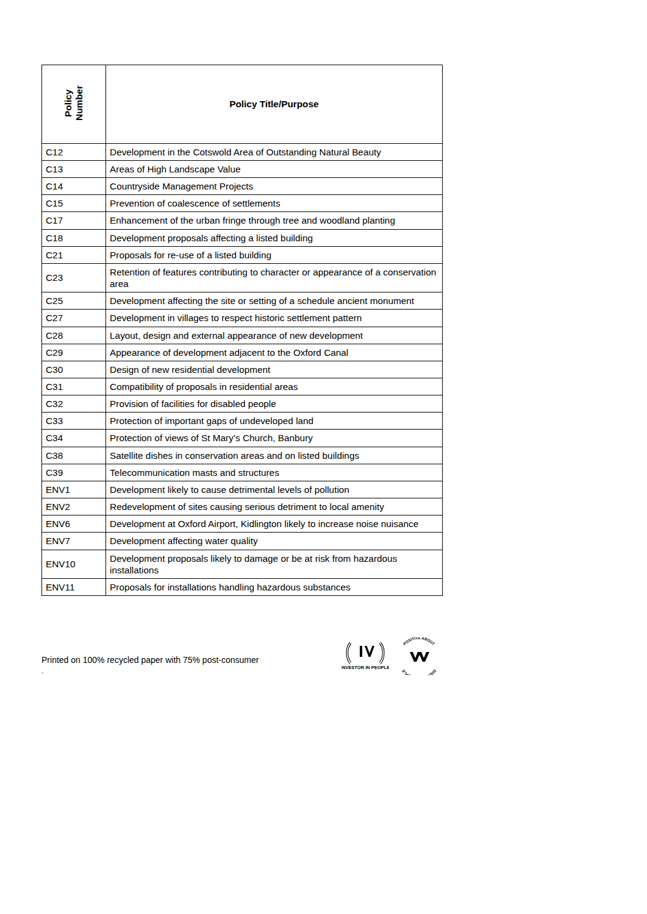| Policy Number | Policy Title/Purpose |
| --- | --- |
| C12 | Development in the Cotswold Area of Outstanding Natural Beauty |
| C13 | Areas of High Landscape Value |
| C14 | Countryside Management Projects |
| C15 | Prevention of coalescence of settlements |
| C17 | Enhancement of the urban fringe through tree and woodland planting |
| C18 | Development proposals affecting a listed building |
| C21 | Proposals for re-use of a listed building |
| C23 | Retention of features contributing to character or appearance of a conservation area |
| C25 | Development affecting the site or setting of a schedule ancient monument |
| C27 | Development in villages to respect historic settlement pattern |
| C28 | Layout, design and external appearance of new development |
| C29 | Appearance of development adjacent to the Oxford Canal |
| C30 | Design of new residential development |
| C31 | Compatibility of proposals in residential areas |
| C32 | Provision of facilities for disabled people |
| C33 | Protection of important gaps of undeveloped land |
| C34 | Protection of views of St Mary’s Church, Banbury |
| C38 | Satellite dishes in conservation areas and on listed buildings |
| C39 | Telecommunication masts and structures |
| ENV1 | Development likely to cause detrimental levels of pollution |
| ENV2 | Redevelopment of sites causing serious detriment to local amenity |
| ENV6 | Development at Oxford Airport, Kidlington likely to increase noise nuisance |
| ENV7 | Development affecting water quality |
| ENV10 | Development proposals likely to damage or be at risk from hazardous installations |
| ENV11 | Proposals for installations handling hazardous substances |
Printed on 100% recycled paper with 75% post-consumer .
INVESTOR IN PEOPLE
POSITIVE ABOUT DISABLED PEOPLE